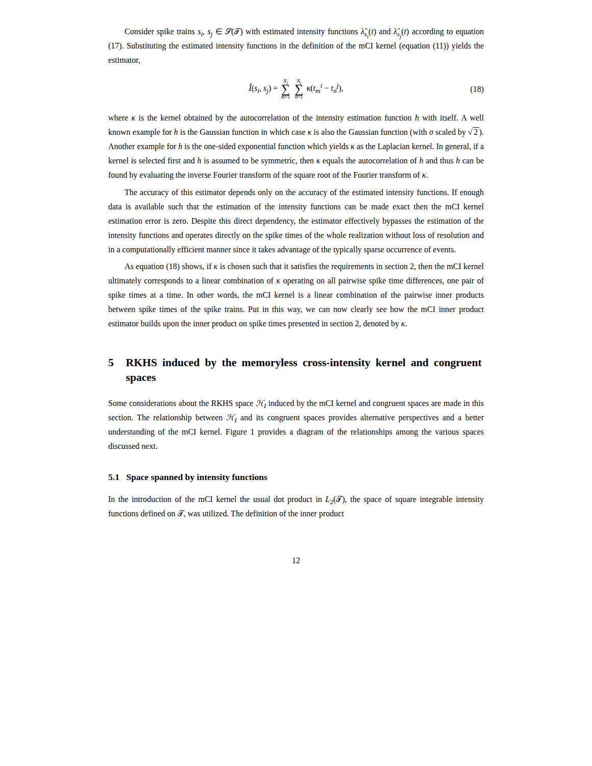Consider spike trains si, sj ∈ 𝒮(𝒯) with estimated intensity functions λ̂si(t) and λ̂sj(t) according to equation (17). Substituting the estimated intensity functions in the definition of the mCI kernel (equation (11)) yields the estimator,
Î(si, sj) = Ni∑m=1 Nj∑n=1 κ(tmi − tnj),
(18)
where κ is the kernel obtained by the autocorrelation of the intensity estimation function h with itself. A well known example for h is the Gaussian function in which case κ is also the Gaussian function (with σ scaled by √2). Another example for h is the one-sided exponential function which yields κ as the Laplacian kernel. In general, if a kernel is selected first and h is assumed to be symmetric, then κ equals the autocorrelation of h and thus h can be found by evaluating the inverse Fourier transform of the square root of the Fourier transform of κ.
The accuracy of this estimator depends only on the accuracy of the estimated intensity functions. If enough data is available such that the estimation of the intensity functions can be made exact then the mCI kernel estimation error is zero. Despite this direct dependency, the estimator effectively bypasses the estimation of the intensity functions and operates directly on the spike times of the whole realization without loss of resolution and in a computationally efficient manner since it takes advantage of the typically sparse occurrence of events.
As equation (18) shows, if κ is chosen such that it satisfies the requirements in section 2, then the mCI kernel ultimately corresponds to a linear combination of κ operating on all pairwise spike time differences, one pair of spike times at a time. In other words, the mCI kernel is a linear combination of the pairwise inner products between spike times of the spike trains. Put in this way, we can now clearly see how the mCI inner product estimator builds upon the inner product on spike times presented in section 2, denoted by κ.
5 RKHS induced by the memoryless cross-intensity kernel and congruent spaces
Some considerations about the RKHS space ℋI induced by the mCI kernel and congruent spaces are made in this section. The relationship between ℋI and its congruent spaces provides alternative perspectives and a better understanding of the mCI kernel. Figure 1 provides a diagram of the relationships among the various spaces discussed next.
5.1 Space spanned by intensity functions
In the introduction of the mCI kernel the usual dot product in L2(𝒯), the space of square integrable intensity functions defined on 𝒯, was utilized. The definition of the inner product
12